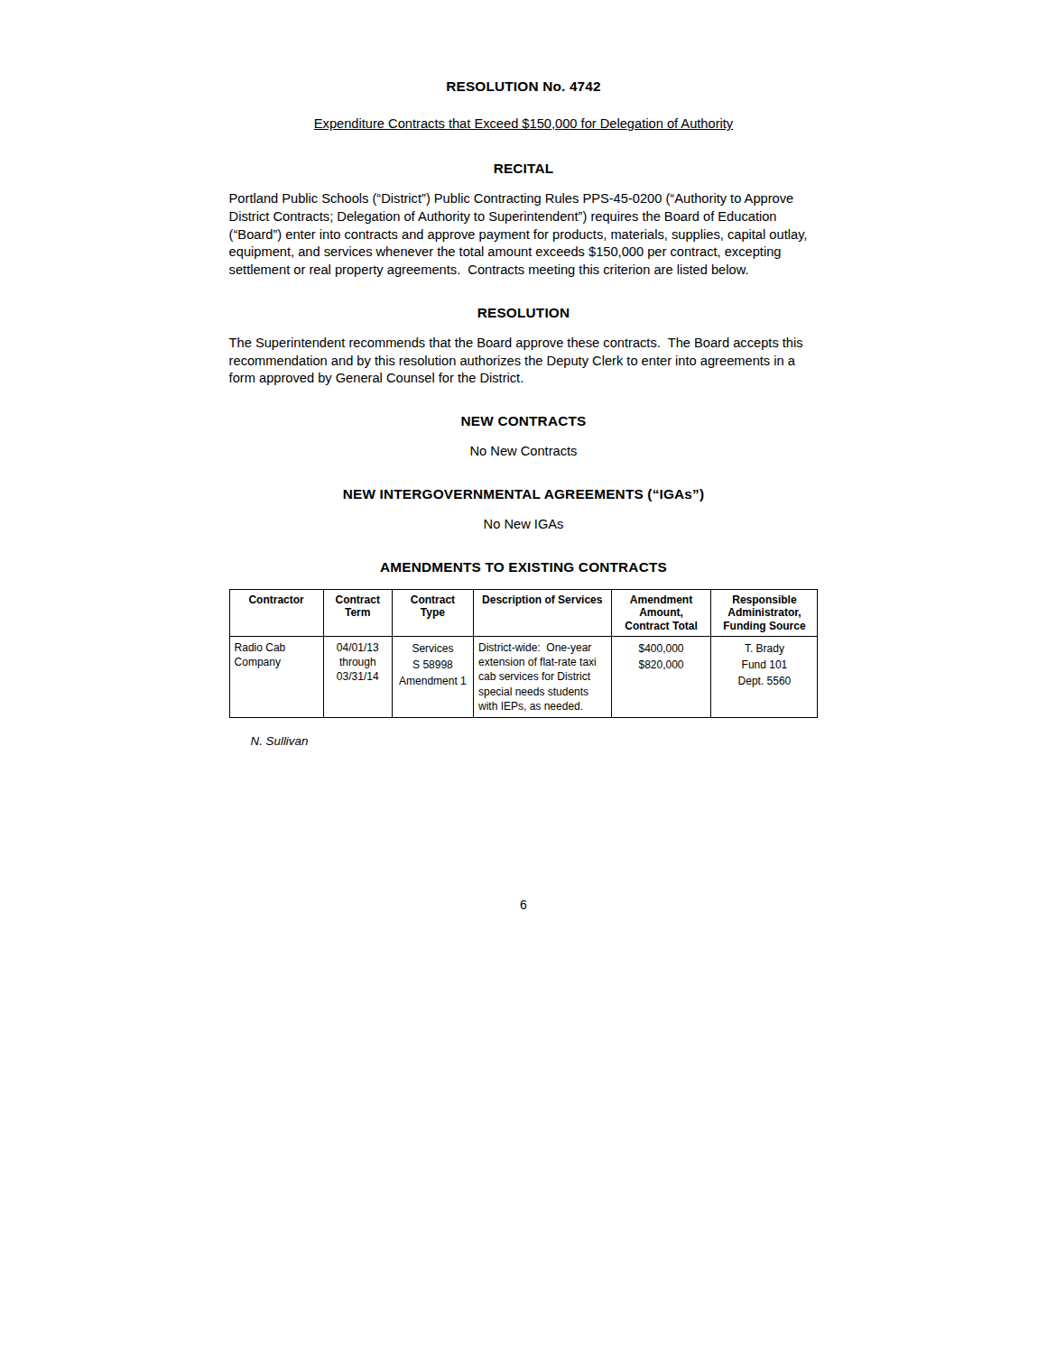RESOLUTION No. 4742
Expenditure Contracts that Exceed $150,000 for Delegation of Authority
RECITAL
Portland Public Schools (“District”) Public Contracting Rules PPS-45-0200 (“Authority to Approve District Contracts; Delegation of Authority to Superintendent”) requires the Board of Education (“Board”) enter into contracts and approve payment for products, materials, supplies, capital outlay, equipment, and services whenever the total amount exceeds $150,000 per contract, excepting settlement or real property agreements. Contracts meeting this criterion are listed below.
RESOLUTION
The Superintendent recommends that the Board approve these contracts. The Board accepts this recommendation and by this resolution authorizes the Deputy Clerk to enter into agreements in a form approved by General Counsel for the District.
NEW CONTRACTS
No New Contracts
NEW INTERGOVERNMENTAL AGREEMENTS (“IGAs”)
No New IGAs
AMENDMENTS TO EXISTING CONTRACTS
| Contractor | Contract Term | Contract Type | Description of Services | Amendment Amount, Contract Total | Responsible Administrator, Funding Source |
| --- | --- | --- | --- | --- | --- |
| Radio Cab Company | 04/01/13 through 03/31/14 | Services S 58998 Amendment 1 | District-wide: One-year extension of flat-rate taxi cab services for District special needs students with IEPs, as needed. | $400,000 $820,000 | T. Brady Fund 101 Dept. 5560 |
N. Sullivan
6